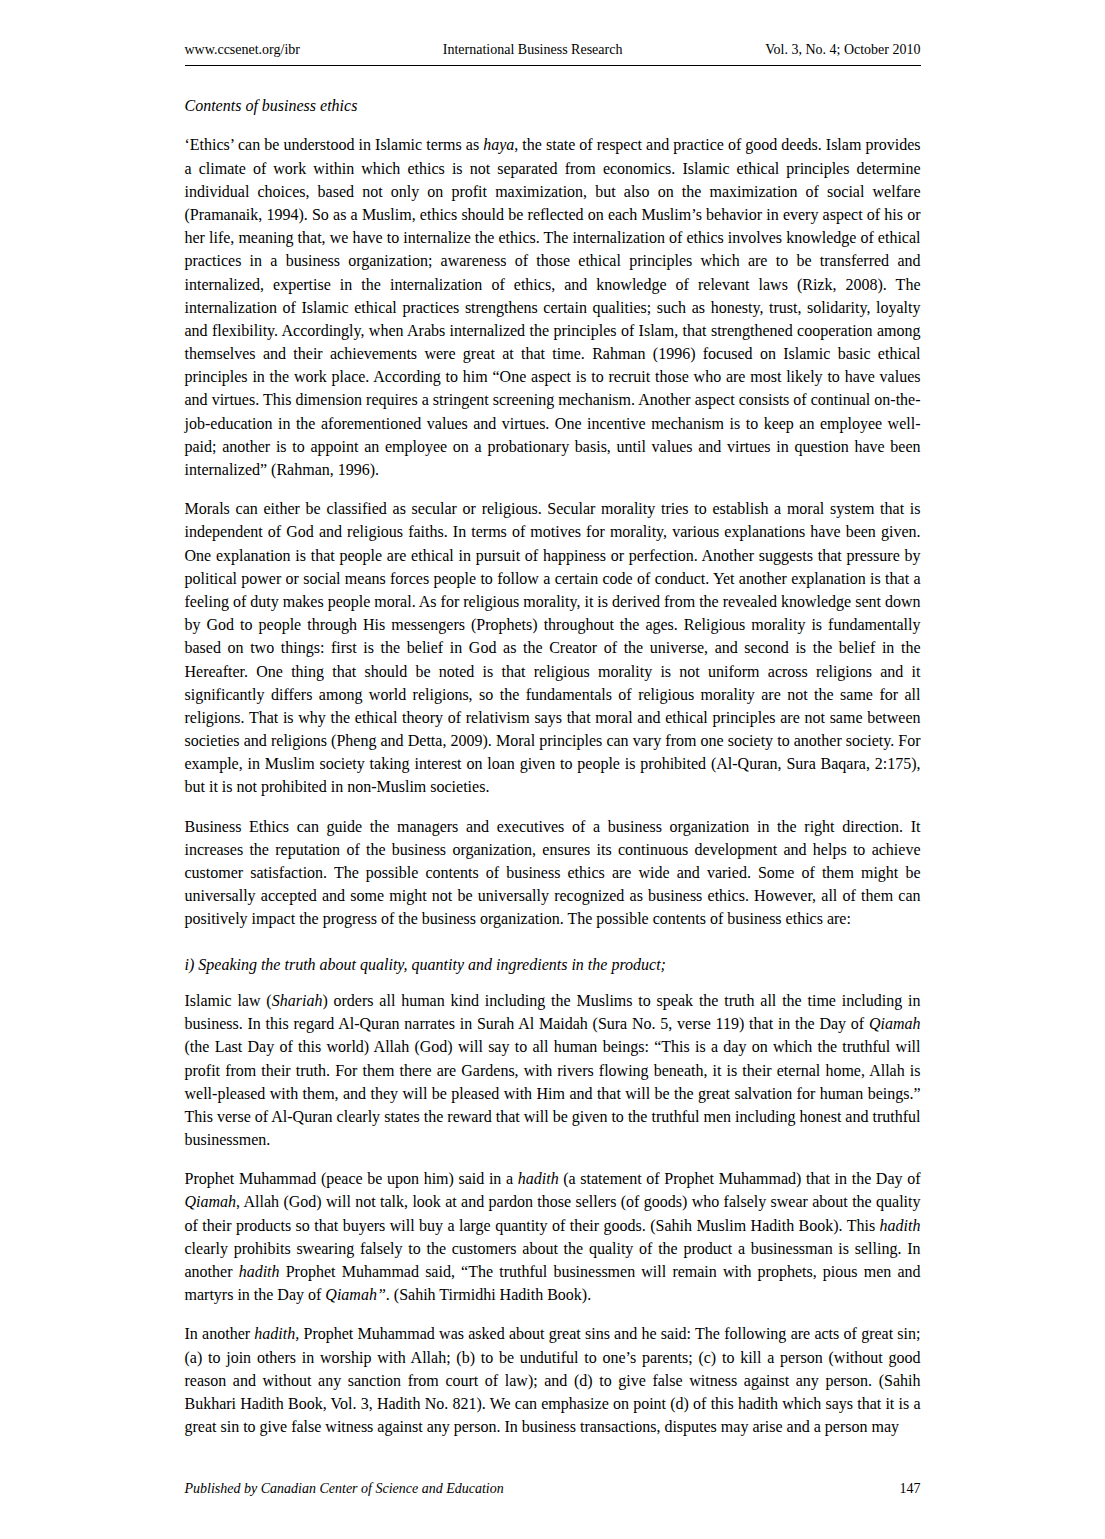www.ccsenet.org/ibr International Business Research Vol. 3, No. 4; October 2010
Contents of business ethics
‘Ethics’ can be understood in Islamic terms as haya, the state of respect and practice of good deeds. Islam provides a climate of work within which ethics is not separated from economics. Islamic ethical principles determine individual choices, based not only on profit maximization, but also on the maximization of social welfare (Pramanaik, 1994). So as a Muslim, ethics should be reflected on each Muslim’s behavior in every aspect of his or her life, meaning that, we have to internalize the ethics. The internalization of ethics involves knowledge of ethical practices in a business organization; awareness of those ethical principles which are to be transferred and internalized, expertise in the internalization of ethics, and knowledge of relevant laws (Rizk, 2008). The internalization of Islamic ethical practices strengthens certain qualities; such as honesty, trust, solidarity, loyalty and flexibility. Accordingly, when Arabs internalized the principles of Islam, that strengthened cooperation among themselves and their achievements were great at that time. Rahman (1996) focused on Islamic basic ethical principles in the work place. According to him “One aspect is to recruit those who are most likely to have values and virtues. This dimension requires a stringent screening mechanism. Another aspect consists of continual on-the-job-education in the aforementioned values and virtues. One incentive mechanism is to keep an employee well-paid; another is to appoint an employee on a probationary basis, until values and virtues in question have been internalized” (Rahman, 1996).
Morals can either be classified as secular or religious. Secular morality tries to establish a moral system that is independent of God and religious faiths. In terms of motives for morality, various explanations have been given. One explanation is that people are ethical in pursuit of happiness or perfection. Another suggests that pressure by political power or social means forces people to follow a certain code of conduct. Yet another explanation is that a feeling of duty makes people moral. As for religious morality, it is derived from the revealed knowledge sent down by God to people through His messengers (Prophets) throughout the ages. Religious morality is fundamentally based on two things: first is the belief in God as the Creator of the universe, and second is the belief in the Hereafter. One thing that should be noted is that religious morality is not uniform across religions and it significantly differs among world religions, so the fundamentals of religious morality are not the same for all religions. That is why the ethical theory of relativism says that moral and ethical principles are not same between societies and religions (Pheng and Detta, 2009). Moral principles can vary from one society to another society. For example, in Muslim society taking interest on loan given to people is prohibited (Al-Quran, Sura Baqara, 2:175), but it is not prohibited in non-Muslim societies.
Business Ethics can guide the managers and executives of a business organization in the right direction. It increases the reputation of the business organization, ensures its continuous development and helps to achieve customer satisfaction. The possible contents of business ethics are wide and varied. Some of them might be universally accepted and some might not be universally recognized as business ethics. However, all of them can positively impact the progress of the business organization. The possible contents of business ethics are:
i) Speaking the truth about quality, quantity and ingredients in the product;
Islamic law (Shariah) orders all human kind including the Muslims to speak the truth all the time including in business. In this regard Al-Quran narrates in Surah Al Maidah (Sura No. 5, verse 119) that in the Day of Qiamah (the Last Day of this world) Allah (God) will say to all human beings: “This is a day on which the truthful will profit from their truth. For them there are Gardens, with rivers flowing beneath, it is their eternal home, Allah is well-pleased with them, and they will be pleased with Him and that will be the great salvation for human beings.” This verse of Al-Quran clearly states the reward that will be given to the truthful men including honest and truthful businessmen.
Prophet Muhammad (peace be upon him) said in a hadith (a statement of Prophet Muhammad) that in the Day of Qiamah, Allah (God) will not talk, look at and pardon those sellers (of goods) who falsely swear about the quality of their products so that buyers will buy a large quantity of their goods. (Sahih Muslim Hadith Book). This hadith clearly prohibits swearing falsely to the customers about the quality of the product a businessman is selling. In another hadith Prophet Muhammad said, “The truthful businessmen will remain with prophets, pious men and martyrs in the Day of Qiamah”. (Sahih Tirmidhi Hadith Book).
In another hadith, Prophet Muhammad was asked about great sins and he said: The following are acts of great sin; (a) to join others in worship with Allah; (b) to be undutiful to one’s parents; (c) to kill a person (without good reason and without any sanction from court of law); and (d) to give false witness against any person. (Sahih Bukhari Hadith Book, Vol. 3, Hadith No. 821). We can emphasize on point (d) of this hadith which says that it is a great sin to give false witness against any person. In business transactions, disputes may arise and a person may
Published by Canadian Center of Science and Education 147